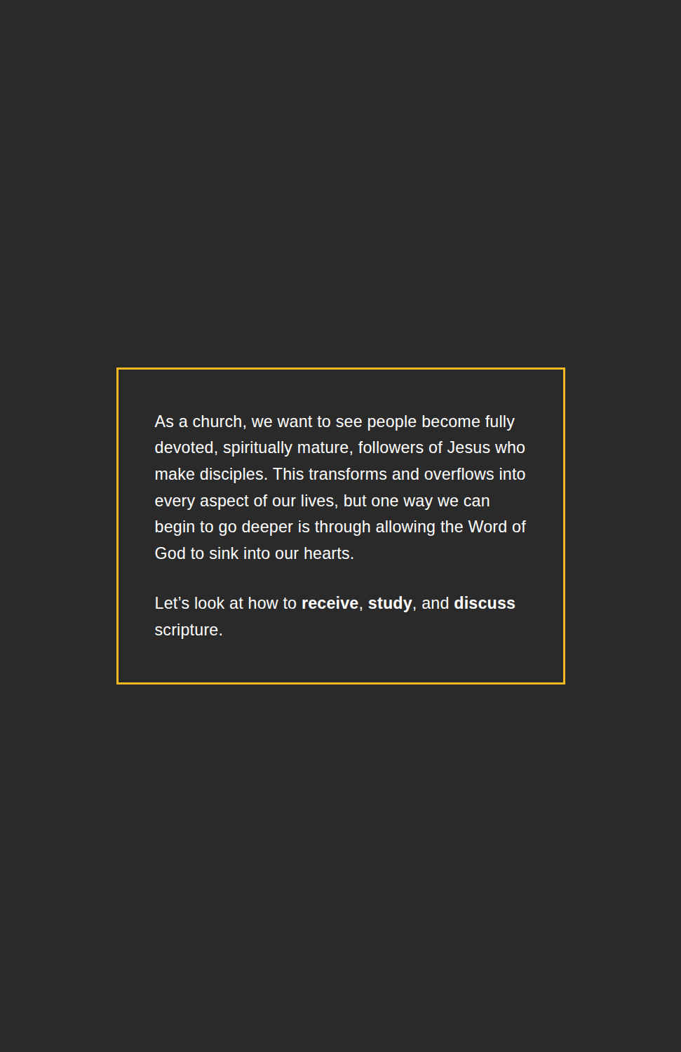As a church, we want to see people become fully devoted, spiritually mature, followers of Jesus who make disciples. This transforms and overflows into every aspect of our lives, but one way we can begin to go deeper is through allowing the Word of God to sink into our hearts.
Let’s look at how to receive, study, and discuss scripture.